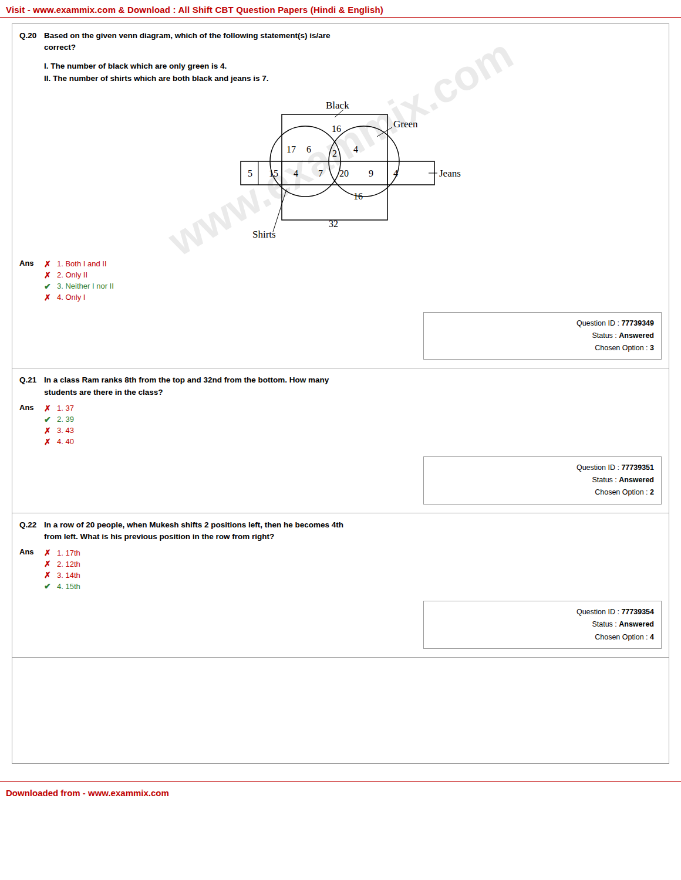Visit - www.exammix.com & Download : All Shift CBT Question Papers (Hindi & English)
www.exammix.com
Q.20 Based on the given venn diagram, which of the following statement(s) is/are
correct?
I. The number of black which are only green is 4.
II. The number of shirts which are both black and jeans is 7.
Black Green Jeans Shirts 16 17 6 2 4 5 15 4 7 20 9 4 16 32
Ans
✗1. Both I and II
✗2. Only II
✔3. Neither I nor II
✗4. Only I
Question ID : 77739349
Status : Answered
Chosen Option : 3
Q.21 In a class Ram ranks 8th from the top and 32nd from the bottom. How many
students are there in the class?
Ans
✗1. 37
✔2. 39
✗3. 43
✗4. 40
Question ID : 77739351
Status : Answered
Chosen Option : 2
Q.22 In a row of 20 people, when Mukesh shifts 2 positions left, then he becomes 4th
from left. What is his previous position in the row from right?
Ans
✗1. 17th
✗2. 12th
✗3. 14th
✔4. 15th
Question ID : 77739354
Status : Answered
Chosen Option : 4
Downloaded from - www.exammix.com